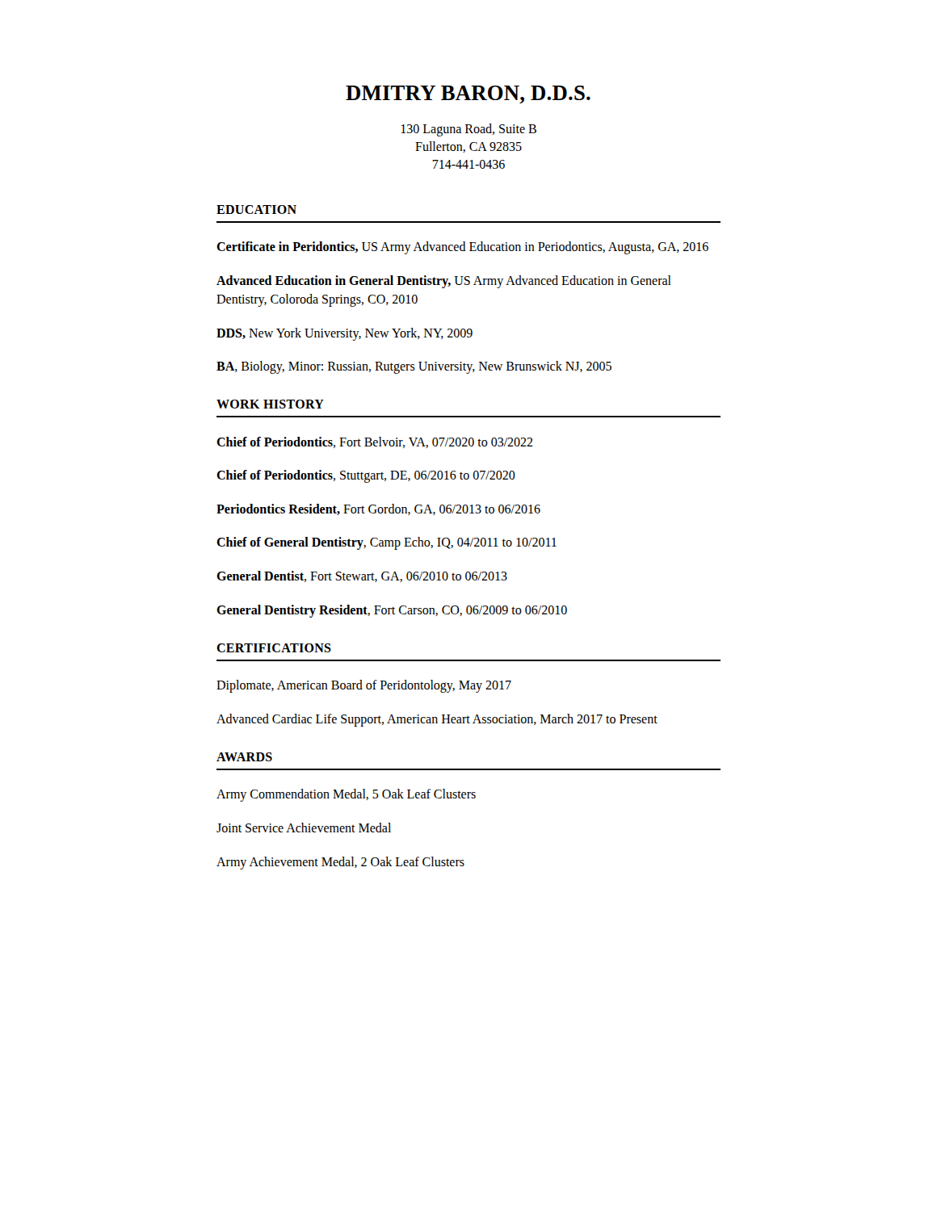DMITRY BARON, D.D.S.
130 Laguna Road, Suite B
Fullerton, CA 92835
714-441-0436
EDUCATION
Certificate in Peridontics, US Army Advanced Education in Periodontics, Augusta, GA, 2016
Advanced Education in General Dentistry, US Army Advanced Education in General Dentistry, Coloroda Springs, CO, 2010
DDS, New York University, New York, NY, 2009
BA, Biology, Minor: Russian, Rutgers University, New Brunswick NJ, 2005
WORK HISTORY
Chief of Periodontics, Fort Belvoir, VA, 07/2020 to 03/2022
Chief of Periodontics, Stuttgart, DE, 06/2016 to 07/2020
Periodontics Resident, Fort Gordon, GA, 06/2013 to 06/2016
Chief of General Dentistry, Camp Echo, IQ, 04/2011 to 10/2011
General Dentist, Fort Stewart, GA, 06/2010 to 06/2013
General Dentistry Resident, Fort Carson, CO, 06/2009 to 06/2010
CERTIFICATIONS
Diplomate, American Board of Peridontology, May 2017
Advanced Cardiac Life Support, American Heart Association, March 2017 to Present
AWARDS
Army Commendation Medal, 5 Oak Leaf Clusters
Joint Service Achievement Medal
Army Achievement Medal, 2 Oak Leaf Clusters